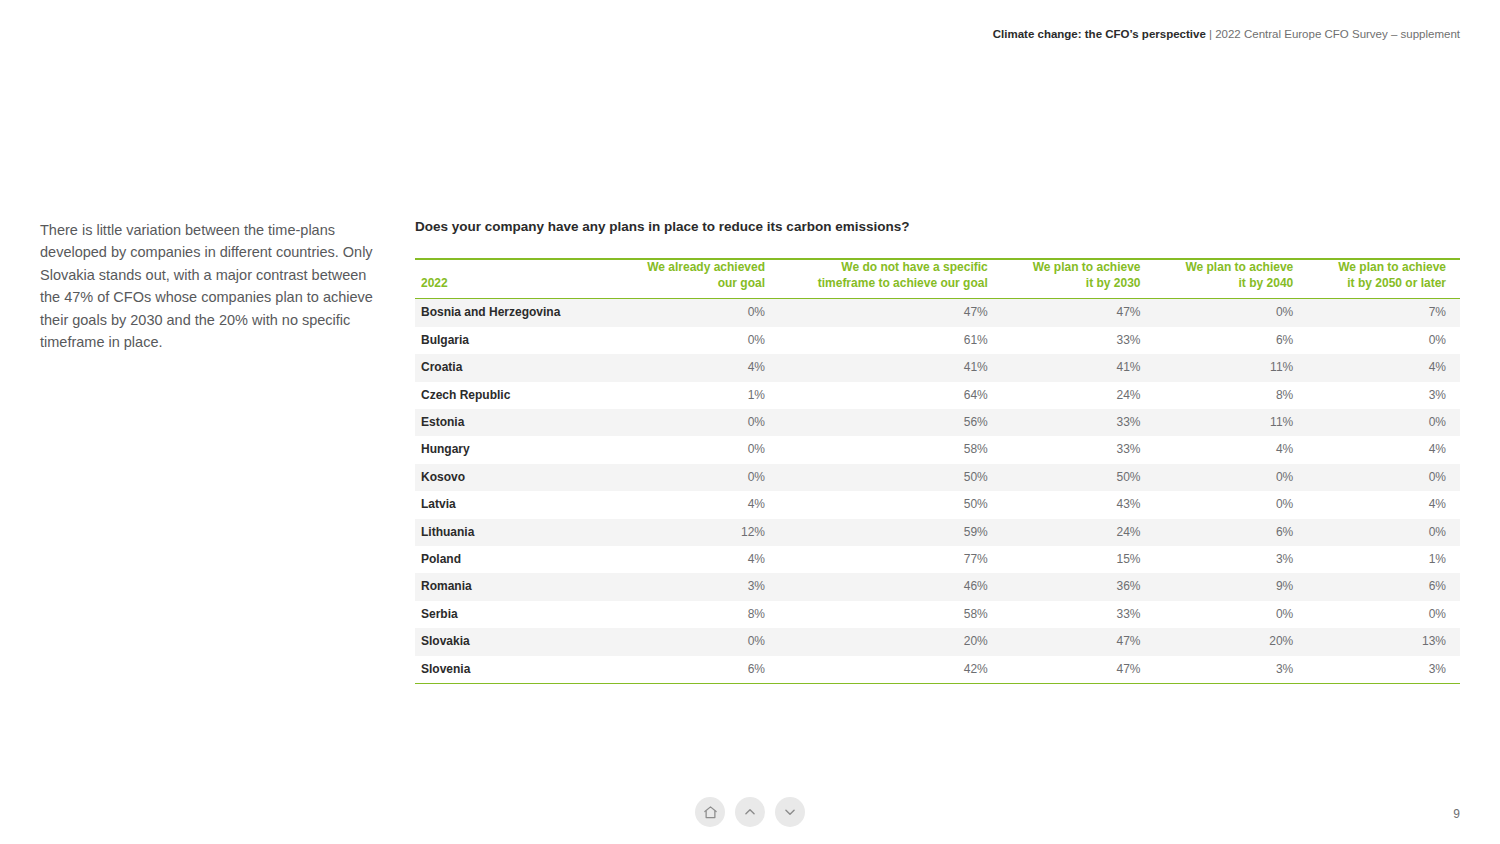Climate change: the CFO’s perspective | 2022 Central Europe CFO Survey – supplement
There is little variation between the time-plans developed by companies in different countries. Only Slovakia stands out, with a major contrast between the 47% of CFOs whose companies plan to achieve their goals by 2030 and the 20% with no specific timeframe in place.
Does your company have any plans in place to reduce its carbon emissions?
| 2022 | We already achieved our goal | We do not have a specific timeframe to achieve our goal | We plan to achieve it by 2030 | We plan to achieve it by 2040 | We plan to achieve it by 2050 or later |
| --- | --- | --- | --- | --- | --- |
| Bosnia and Herzegovina | 0% | 47% | 47% | 0% | 7% |
| Bulgaria | 0% | 61% | 33% | 6% | 0% |
| Croatia | 4% | 41% | 41% | 11% | 4% |
| Czech Republic | 1% | 64% | 24% | 8% | 3% |
| Estonia | 0% | 56% | 33% | 11% | 0% |
| Hungary | 0% | 58% | 33% | 4% | 4% |
| Kosovo | 0% | 50% | 50% | 0% | 0% |
| Latvia | 4% | 50% | 43% | 0% | 4% |
| Lithuania | 12% | 59% | 24% | 6% | 0% |
| Poland | 4% | 77% | 15% | 3% | 1% |
| Romania | 3% | 46% | 36% | 9% | 6% |
| Serbia | 8% | 58% | 33% | 0% | 0% |
| Slovakia | 0% | 20% | 47% | 20% | 13% |
| Slovenia | 6% | 42% | 47% | 3% | 3% |
9